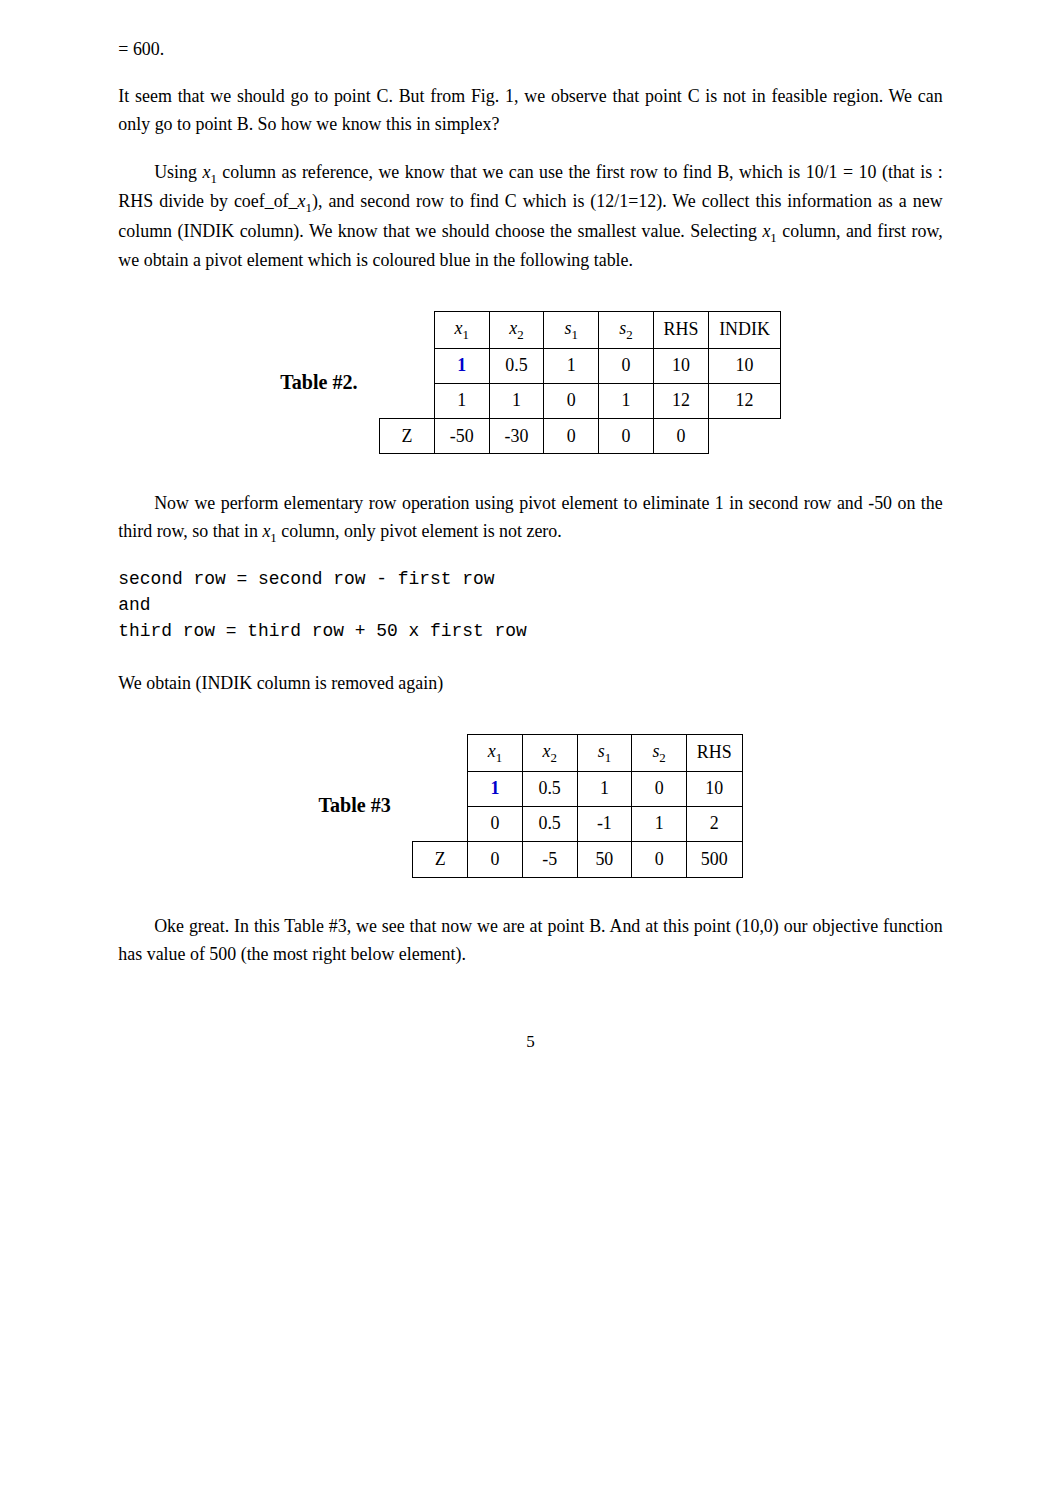= 600.
It seem that we should go to point C. But from Fig. 1, we observe that point C is not in feasible region. We can only go to point B. So how we know this in simplex?
Using x1 column as reference, we know that we can use the first row to find B, which is 10/1 = 10 (that is : RHS divide by coef_of_x1), and second row to find C which is (12/1=12). We collect this information as a new column (INDIK column). We know that we should choose the smallest value. Selecting x1 column, and first row, we obtain a pivot element which is coloured blue in the following table.
Table #2.
| | x 1 | x 2 | s 1 | s 2 | RHS | INDIK |
| | 1 | 0.5 | 1 | 0 | 10 | 10 |
| | 1 | 1 | 0 | 1 | 12 | 12 |
| Z | -50 | -30 | 0 | 0 | 0 | |
Now we perform elementary row operation using pivot element to eliminate 1 in second row and -50 on the third row, so that in x1 column, only pivot element is not zero.
second row = second row - first row
and
third row = third row + 50 x first row
We obtain (INDIK column is removed again)
Table #3
| | x 1 | x 2 | s 1 | s 2 | RHS |
| | 1 | 0.5 | 1 | 0 | 10 |
| | 0 | 0.5 | -1 | 1 | 2 |
| Z | 0 | -5 | 50 | 0 | 500 |
Oke great. In this Table #3, we see that now we are at point B. And at this point (10,0) our objective function has value of 500 (the most right below element).
5